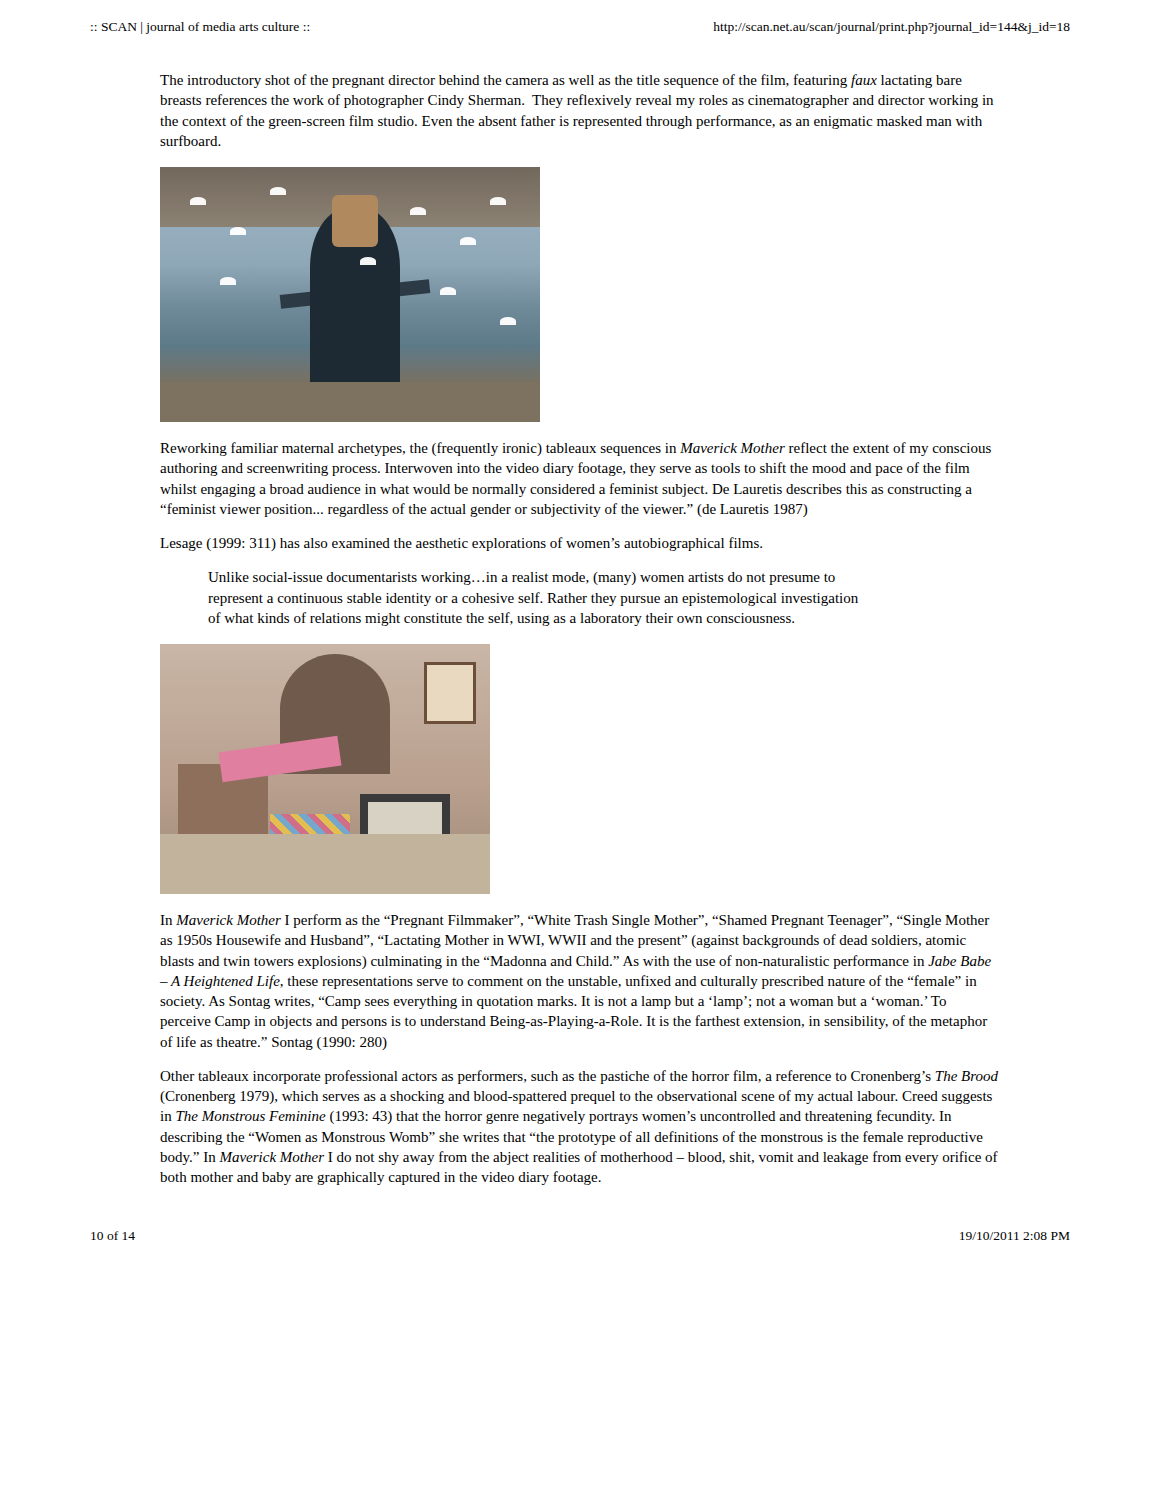:: SCAN | journal of media arts culture ::
http://scan.net.au/scan/journal/print.php?journal_id=144&j_id=18
The introductory shot of the pregnant director behind the camera as well as the title sequence of the film, featuring faux lactating bare breasts references the work of photographer Cindy Sherman. They reflexively reveal my roles as cinematographer and director working in the context of the green-screen film studio. Even the absent father is represented through performance, as an enigmatic masked man with surfboard.
Reworking familiar maternal archetypes, the (frequently ironic) tableaux sequences in Maverick Mother reflect the extent of my conscious authoring and screenwriting process. Interwoven into the video diary footage, they serve as tools to shift the mood and pace of the film whilst engaging a broad audience in what would be normally considered a feminist subject. De Lauretis describes this as constructing a “feminist viewer position... regardless of the actual gender or subjectivity of the viewer.” (de Lauretis 1987)
Lesage (1999: 311) has also examined the aesthetic explorations of women’s autobiographical films.
Unlike social-issue documentarists working…in a realist mode, (many) women artists do not presume to represent a continuous stable identity or a cohesive self. Rather they pursue an epistemological investigation of what kinds of relations might constitute the self, using as a laboratory their own consciousness.
In Maverick Mother I perform as the “Pregnant Filmmaker”, “White Trash Single Mother”, “Shamed Pregnant Teenager”, “Single Mother as 1950s Housewife and Husband”, “Lactating Mother in WWI, WWII and the present” (against backgrounds of dead soldiers, atomic blasts and twin towers explosions) culminating in the “Madonna and Child.” As with the use of non-naturalistic performance in Jabe Babe – A Heightened Life, these representations serve to comment on the unstable, unfixed and culturally prescribed nature of the “female” in society. As Sontag writes, “Camp sees everything in quotation marks. It is not a lamp but a ‘lamp’; not a woman but a ‘woman.’ To perceive Camp in objects and persons is to understand Being-as-Playing-a-Role. It is the farthest extension, in sensibility, of the metaphor of life as theatre.” Sontag (1990: 280)
Other tableaux incorporate professional actors as performers, such as the pastiche of the horror film, a reference to Cronenberg’s The Brood (Cronenberg 1979), which serves as a shocking and blood-spattered prequel to the observational scene of my actual labour. Creed suggests in The Monstrous Feminine (1993: 43) that the horror genre negatively portrays women’s uncontrolled and threatening fecundity. In describing the “Women as Monstrous Womb” she writes that “the prototype of all definitions of the monstrous is the female reproductive body.” In Maverick Mother I do not shy away from the abject realities of motherhood – blood, shit, vomit and leakage from every orifice of both mother and baby are graphically captured in the video diary footage.
10 of 14
19/10/2011 2:08 PM